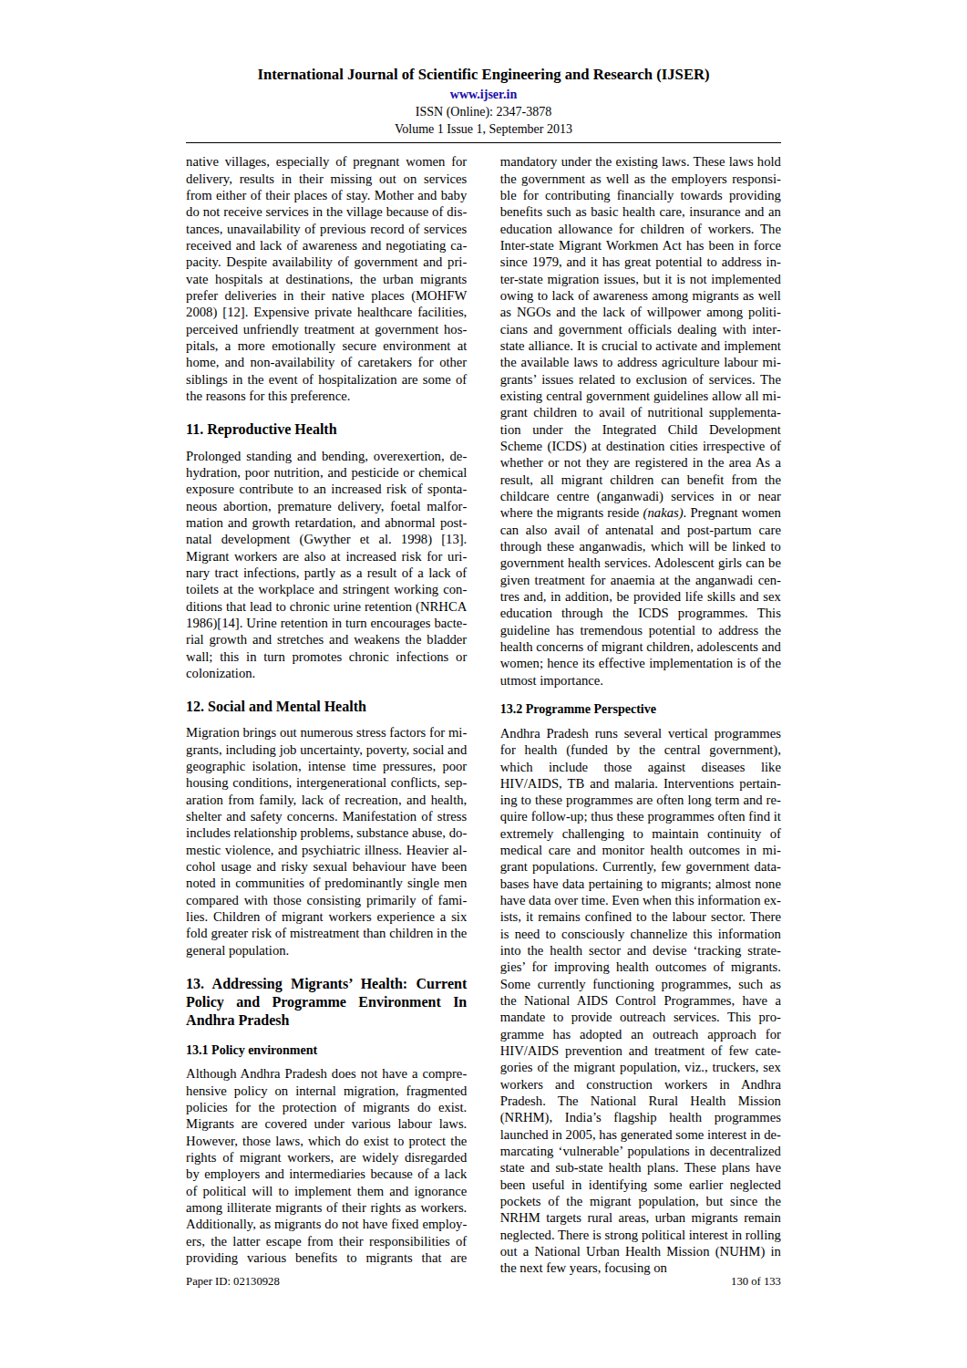International Journal of Scientific Engineering and Research (IJSER)
www.ijser.in
ISSN (Online): 2347-3878
Volume 1 Issue 1, September 2013
native villages, especially of pregnant women for delivery, results in their missing out on services from either of their places of stay. Mother and baby do not receive services in the village because of distances, unavailability of previous record of services received and lack of awareness and negotiating capacity. Despite availability of government and private hospitals at destinations, the urban migrants prefer deliveries in their native places (MOHFW 2008) [12]. Expensive private healthcare facilities, perceived unfriendly treatment at government hospitals, a more emotionally secure environment at home, and non-availability of caretakers for other siblings in the event of hospitalization are some of the reasons for this preference.
11. Reproductive Health
Prolonged standing and bending, overexertion, dehydration, poor nutrition, and pesticide or chemical exposure contribute to an increased risk of spontaneous abortion, premature delivery, foetal malformation and growth retardation, and abnormal postnatal development (Gwyther et al. 1998) [13]. Migrant workers are also at increased risk for urinary tract infections, partly as a result of a lack of toilets at the workplace and stringent working conditions that lead to chronic urine retention (NRHCA 1986)[14]. Urine retention in turn encourages bacterial growth and stretches and weakens the bladder wall; this in turn promotes chronic infections or colonization.
12. Social and Mental Health
Migration brings out numerous stress factors for migrants, including job uncertainty, poverty, social and geographic isolation, intense time pressures, poor housing conditions, intergenerational conflicts, separation from family, lack of recreation, and health, shelter and safety concerns. Manifestation of stress includes relationship problems, substance abuse, domestic violence, and psychiatric illness. Heavier alcohol usage and risky sexual behaviour have been noted in communities of predominantly single men compared with those consisting primarily of families. Children of migrant workers experience a six fold greater risk of mistreatment than children in the general population.
13. Addressing Migrants’ Health: Current Policy and Programme Environment In Andhra Pradesh
13.1 Policy environment
Although Andhra Pradesh does not have a comprehensive policy on internal migration, fragmented policies for the protection of migrants do exist. Migrants are covered under various labour laws. However, those laws, which do exist to protect the rights of migrant workers, are widely disregarded by employers and intermediaries because of a lack of political will to implement them and ignorance among illiterate migrants of their rights as workers. Additionally, as migrants do not have fixed employers, the latter escape from their responsibilities of providing various benefits to migrants that are mandatory under the existing laws. These laws hold the government as well as the employers responsible for contributing financially towards providing benefits such as basic health care, insurance and an education allowance for children of workers. The Inter-state Migrant Workmen Act has been in force since 1979, and it has great potential to address inter-state migration issues, but it is not implemented owing to lack of awareness among migrants as well as NGOs and the lack of willpower among politicians and government officials dealing with interstate alliance. It is crucial to activate and implement the available laws to address agriculture labour migrants’ issues related to exclusion of services. The existing central government guidelines allow all migrant children to avail of nutritional supplementation under the Integrated Child Development Scheme (ICDS) at destination cities irrespective of whether or not they are registered in the area As a result, all migrant children can benefit from the childcare centre (anganwadi) services in or near where the migrants reside (nakas). Pregnant women can also avail of antenatal and post-partum care through these anganwadis, which will be linked to government health services. Adolescent girls can be given treatment for anaemia at the anganwadi centres and, in addition, be provided life skills and sex education through the ICDS programmes. This guideline has tremendous potential to address the health concerns of migrant children, adolescents and women; hence its effective implementation is of the utmost importance.
13.2 Programme Perspective
Andhra Pradesh runs several vertical programmes for health (funded by the central government), which include those against diseases like HIV/AIDS, TB and malaria. Interventions pertaining to these programmes are often long term and require follow-up; thus these programmes often find it extremely challenging to maintain continuity of medical care and monitor health outcomes in migrant populations. Currently, few government databases have data pertaining to migrants; almost none have data over time. Even when this information exists, it remains confined to the labour sector. There is need to consciously channelize this information into the health sector and devise ‘tracking strategies’ for improving health outcomes of migrants. Some currently functioning programmes, such as the National AIDS Control Programmes, have a mandate to provide outreach services. This programme has adopted an outreach approach for HIV/AIDS prevention and treatment of few categories of the migrant population, viz., truckers, sex workers and construction workers in Andhra Pradesh. The National Rural Health Mission (NRHM), India’s flagship health programmes launched in 2005, has generated some interest in demarcating ‘vulnerable’ populations in decentralized state and sub-state health plans. These plans have been useful in identifying some earlier neglected pockets of the migrant population, but since the NRHM targets rural areas, urban migrants remain neglected. There is strong political interest in rolling out a National Urban Health Mission (NUHM) in the next few years, focusing on
Paper ID: 02130928 130 of 133